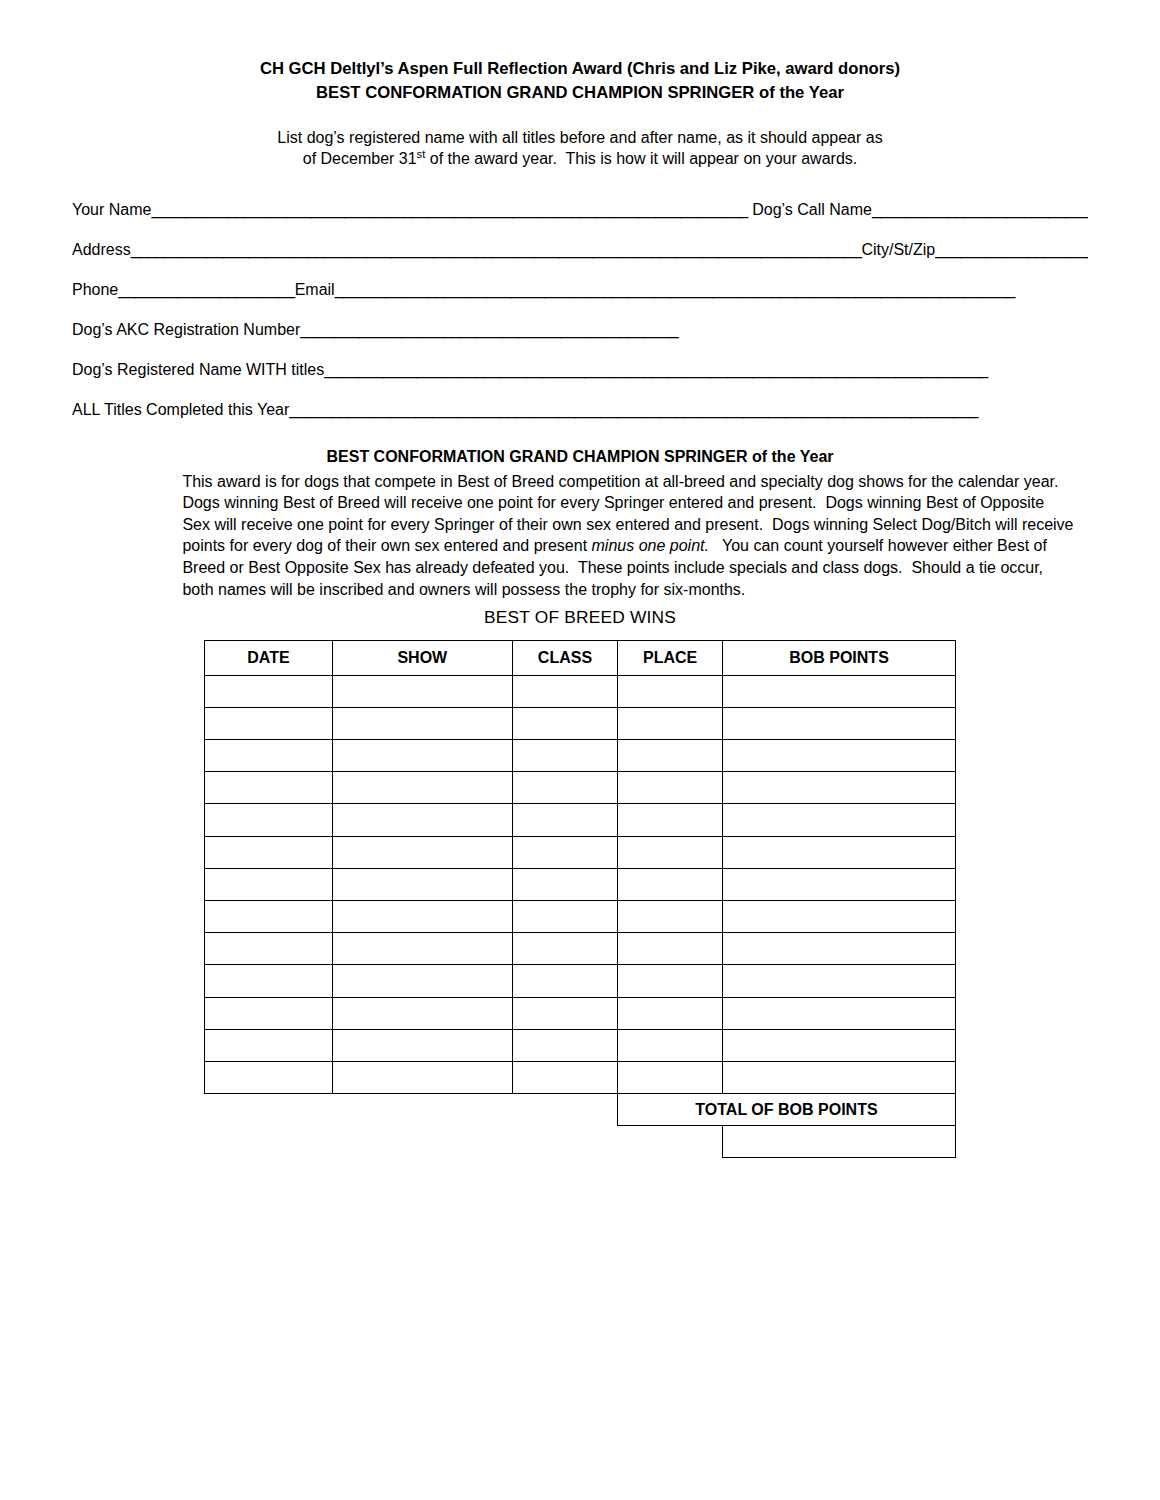CH GCH Deltlyl’s Aspen Full Reflection Award (Chris and Liz Pike, award donors)
BEST CONFORMATION GRAND CHAMPION SPRINGER of the Year
List dog’s registered name with all titles before and after name, as it should appear as
of December 31st of the award year. This is how it will appear on your awards.
Your Name_______________________________________________________________________ Dog’s Call Name__________________________
Address_______________________________________________________________________________________City/St/Zip___________________
Phone_____________________Email_________________________________________________________________________________
Dog’s AKC Registration Number_____________________________________________
Dog’s Registered Name WITH titles_______________________________________________________________________________
ALL Titles Completed this Year__________________________________________________________________________________
BEST CONFORMATION GRAND CHAMPION SPRINGER of the Year
This award is for dogs that compete in Best of Breed competition at all-breed and specialty dog shows for the calendar year. Dogs winning Best of Breed will receive one point for every Springer entered and present. Dogs winning Best of Opposite Sex will receive one point for every Springer of their own sex entered and present. Dogs winning Select Dog/Bitch will receive points for every dog of their own sex entered and present minus one point. You can count yourself however either Best of Breed or Best Opposite Sex has already defeated you. These points include specials and class dogs. Should a tie occur, both names will be inscribed and owners will possess the trophy for six-months.
BEST OF BREED WINS
| DATE | SHOW | CLASS | PLACE | BOB POINTS |
| --- | --- | --- | --- | --- |
| | | | TOTAL OF BOB POINTS |